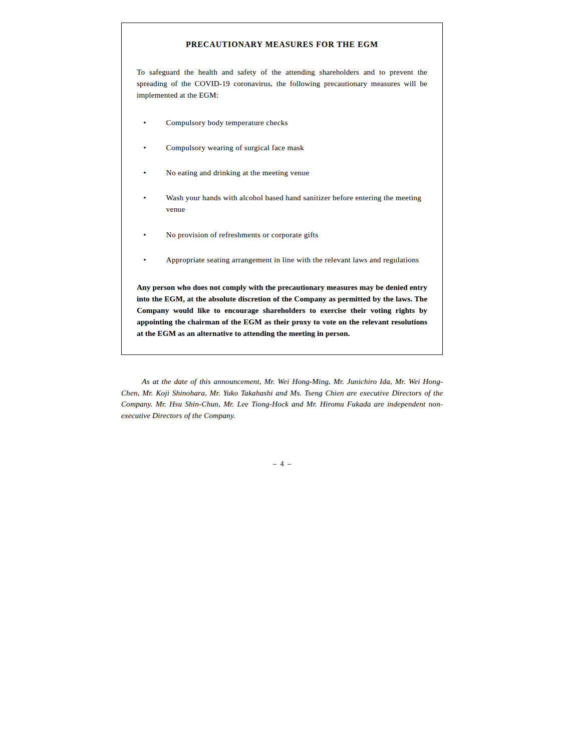Precautionary Measures for the EGM
To safeguard the health and safety of the attending shareholders and to prevent the spreading of the COVID-19 coronavirus, the following precautionary measures will be implemented at the EGM:
Compulsory body temperature checks
Compulsory wearing of surgical face mask
No eating and drinking at the meeting venue
Wash your hands with alcohol based hand sanitizer before entering the meeting venue
No provision of refreshments or corporate gifts
Appropriate seating arrangement in line with the relevant laws and regulations
Any person who does not comply with the precautionary measures may be denied entry into the EGM, at the absolute discretion of the Company as permitted by the laws. The Company would like to encourage shareholders to exercise their voting rights by appointing the chairman of the EGM as their proxy to vote on the relevant resolutions at the EGM as an alternative to attending the meeting in person.
As at the date of this announcement, Mr. Wei Hong-Ming, Mr. Junichiro Ida, Mr. Wei Hong-Chen, Mr. Koji Shinohara, Mr. Yuko Takahashi and Ms. Tseng Chien are executive Directors of the Company. Mr. Hsu Shin-Chun, Mr. Lee Tiong-Hock and Mr. Hiromu Fukada are independent non-executive Directors of the Company.
– 4 –